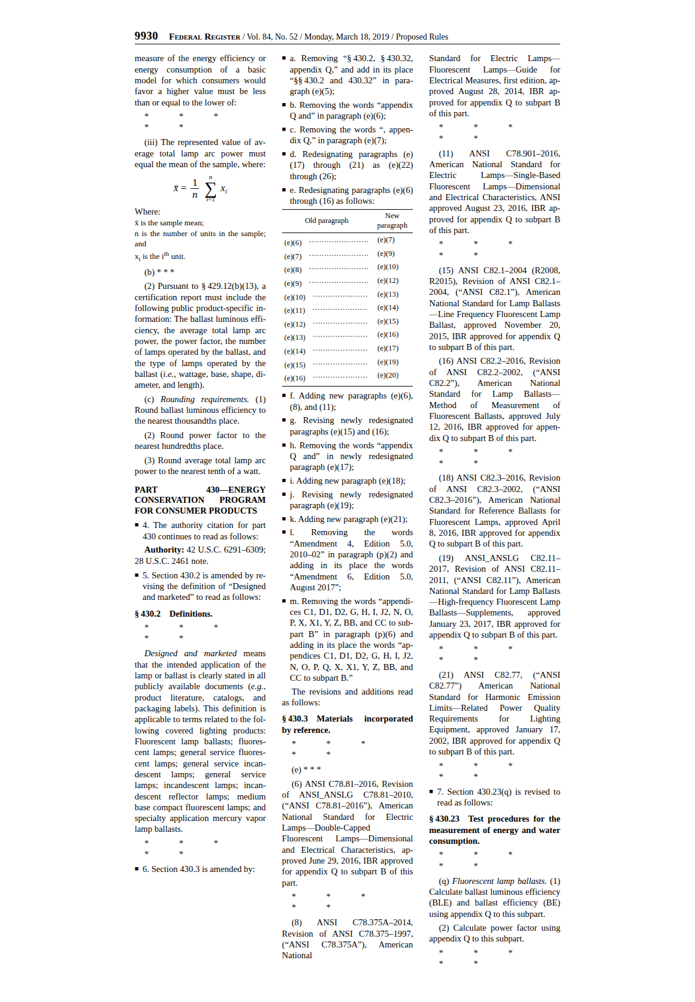9930
Federal Register / Vol. 84, No. 52 / Monday, March 18, 2019 / Proposed Rules
measure of the energy efficiency or energy consumption of a basic model for which consumers would favor a higher value must be less than or equal to the lower of:
* * * * *
(iii) The represented value of average total lamp arc power must equal the mean of the sample, where:
x̄ = 1 n n ∑ i=1 xi
Where:
x̄ is the sample mean;
n is the number of units in the sample; and
xi is the ith unit.
(b) * * *
(2) Pursuant to § 429.12(b)(13), a certification report must include the following public product-specific information: The ballast luminous efficiency, the average total lamp arc power, the power factor, the number of lamps operated by the ballast, and the type of lamps operated by the ballast (i.e., wattage, base, shape, diameter, and length).
(c) Rounding requirements. (1) Round ballast luminous efficiency to the nearest thousandths place.
(2) Round power factor to the nearest hundredths place.
(3) Round average total lamp arc power to the nearest tenth of a watt.
PART 430—ENERGY CONSERVATION PROGRAM FOR CONSUMER PRODUCTS
4. The authority citation for part 430 continues to read as follows:
Authority: 42 U.S.C. 6291–6309; 28 U.S.C. 2461 note.
5. Section 430.2 is amended by revising the definition of “Designed and marketed” to read as follows:
§ 430.2 Definitions.
* * * * *
Designed and marketed means that the intended application of the lamp or ballast is clearly stated in all publicly available documents (e.g., product literature, catalogs, and packaging labels). This definition is applicable to terms related to the following covered lighting products: Fluorescent lamp ballasts; fluorescent lamps; general service fluorescent lamps; general service incandescent lamps; general service lamps; incandescent lamps; incandescent reflector lamps; medium base compact fluorescent lamps; and specialty application mercury vapor lamp ballasts.
* * * * *
6. Section 430.3 is amended by:
a. Removing “§ 430.2, § 430.32, appendix Q,” and add in its place “§§ 430.2 and 430.32” in paragraph (e)(5);
b. Removing the words “appendix Q and” in paragraph (e)(6);
c. Removing the words “, appendix Q,” in paragraph (e)(7);
d. Redesignating paragraphs (e)(17) through (21) as (e)(22) through (26);
e. Redesignating paragraphs (e)(6) through (16) as follows:
| Old paragraph | New paragraph |
| --- | --- |
| (e)(6) ........................ | (e)(7) |
| (e)(7) ........................ | (e)(9) |
| (e)(8) ........................ | (e)(10) |
| (e)(9) ........................ | (e)(12) |
| (e)(10) ...................... | (e)(13) |
| (e)(11) ...................... | (e)(14) |
| (e)(12) ...................... | (e)(15) |
| (e)(13) ...................... | (e)(16) |
| (e)(14) ...................... | (e)(17) |
| (e)(15) ...................... | (e)(19) |
| (e)(16) ...................... | (e)(20) |
f. Adding new paragraphs (e)(6), (8), and (11);
g. Revising newly redesignated paragraphs (e)(15) and (16);
h. Removing the words “appendix Q and” in newly redesignated paragraph (e)(17);
i. Adding new paragraph (e)(18);
j. Revising newly redesignated paragraph (e)(19);
k. Adding new paragraph (e)(21);
l. Removing the words “Amendment 4, Edition 5.0, 2010–02” in paragraph (p)(2) and adding in its place the words “Amendment 6, Edition 5.0, August 2017”;
m. Removing the words “appendices C1, D1, D2, G, H, I, J2, N, O, P, X, X1, Y, Z, BB, and CC to subpart B” in paragraph (p)(6) and adding in its place the words “appendices C1, D1, D2, G, H, I, J2, N, O, P, Q, X, X1, Y, Z, BB, and CC to subpart B.”
The revisions and additions read as follows:
§ 430.3 Materials incorporated by reference.
* * * * *
(e) * * *
(6) ANSI C78.81–2016, Revision of ANSI_ANSLG C78.81–2010, (“ANSI C78.81–2016”), American National Standard for Electric Lamps—Double-Capped Fluorescent Lamps—Dimensional and Electrical Characteristics, approved June 29, 2016, IBR approved for appendix Q to subpart B of this part.
* * * * *
(8) ANSI C78.375A–2014, Revision of ANSI C78.375–1997, (“ANSI C78.375A”), American National
Standard for Electric Lamps—Fluorescent Lamps—Guide for Electrical Measures, first edition, approved August 28, 2014, IBR approved for appendix Q to subpart B of this part.
* * * * *
(11) ANSI C78.901–2016, American National Standard for Electric Lamps—Single-Based Fluorescent Lamps—Dimensional and Electrical Characteristics, ANSI approved August 23, 2016, IBR approved for appendix Q to subpart B of this part.
* * * * *
(15) ANSI C82.1–2004 (R2008, R2015), Revision of ANSI C82.1–2004, (“ANSI C82.1”), American National Standard for Lamp Ballasts—Line Frequency Fluorescent Lamp Ballast, approved November 20, 2015, IBR approved for appendix Q to subpart B of this part.
(16) ANSI C82.2–2016, Revision of ANSI C82.2–2002, (“ANSI C82.2”), American National Standard for Lamp Ballasts—Method of Measurement of Fluorescent Ballasts, approved July 12, 2016, IBR approved for appendix Q to subpart B of this part.
* * * * *
(18) ANSI C82.3–2016, Revision of ANSI C82.3–2002, (“ANSI C82.3–2016”), American National Standard for Reference Ballasts for Fluorescent Lamps, approved April 8, 2016, IBR approved for appendix Q to subpart B of this part.
(19) ANSI_ANSLG C82.11–2017, Revision of ANSI C82.11–2011, (“ANSI C82.11”), American National Standard for Lamp Ballasts—High-frequency Fluorescent Lamp Ballasts—Supplements, approved January 23, 2017, IBR approved for appendix Q to subpart B of this part.
* * * * *
(21) ANSI C82.77, (“ANSI C82.77”) American National Standard for Harmonic Emission Limits—Related Power Quality Requirements for Lighting Equipment, approved January 17, 2002, IBR approved for appendix Q to subpart B of this part.
* * * * *
7. Section 430.23(q) is revised to read as follows:
§ 430.23 Test procedures for the measurement of energy and water consumption.
* * * * *
(q) Fluorescent lamp ballasts. (1) Calculate ballast luminous efficiency (BLE) and ballast efficiency (BE) using appendix Q to this subpart.
(2) Calculate power factor using appendix Q to this subpart.
* * * * *